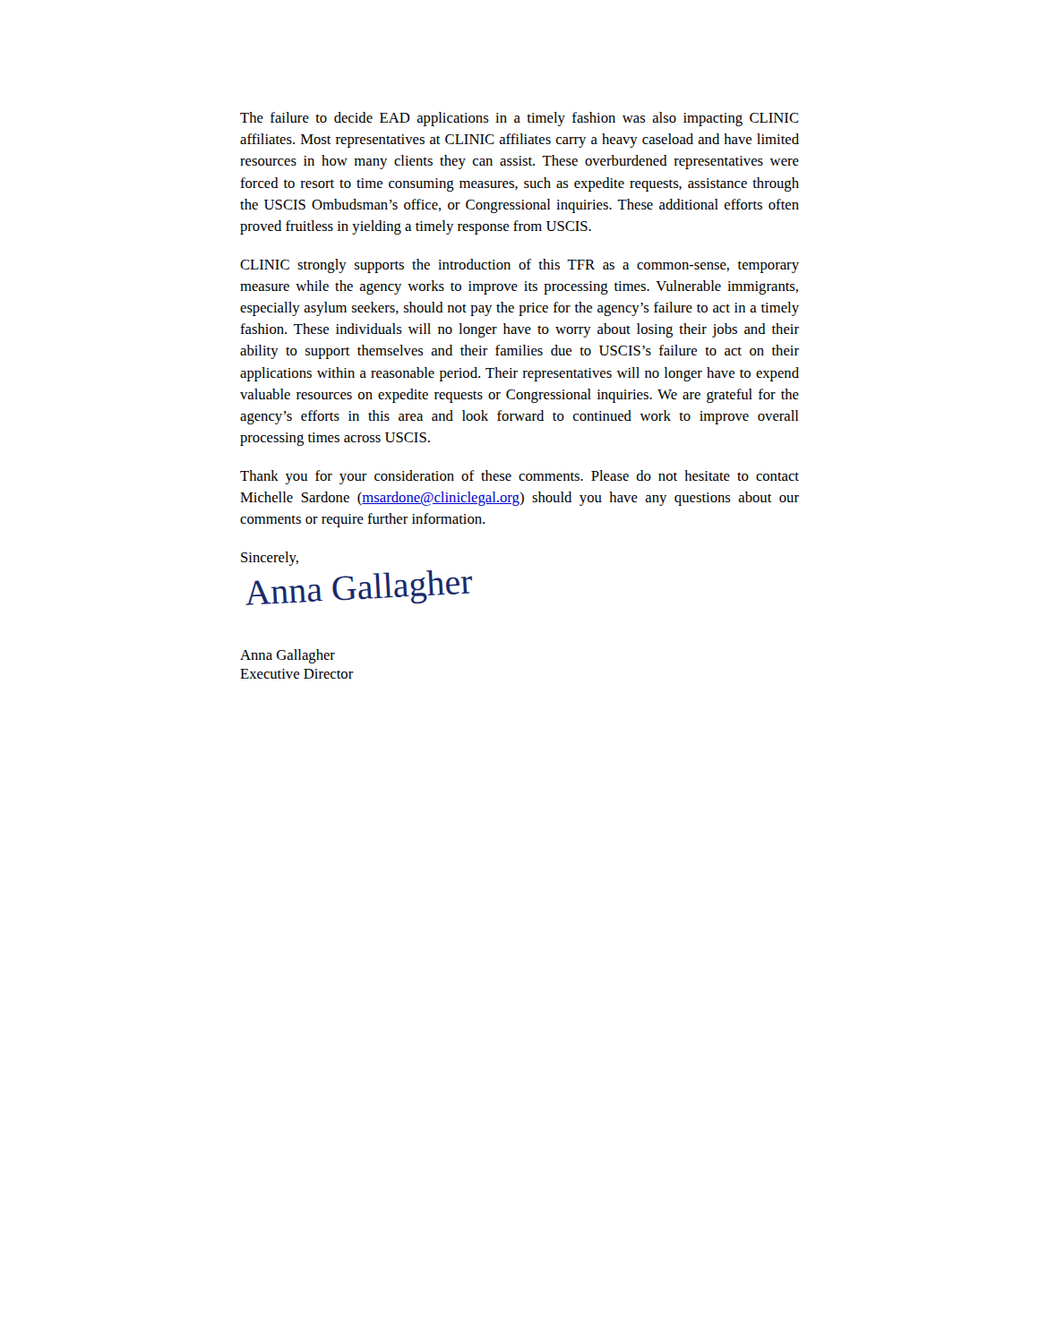The failure to decide EAD applications in a timely fashion was also impacting CLINIC affiliates. Most representatives at CLINIC affiliates carry a heavy caseload and have limited resources in how many clients they can assist. These overburdened representatives were forced to resort to time consuming measures, such as expedite requests, assistance through the USCIS Ombudsman’s office, or Congressional inquiries. These additional efforts often proved fruitless in yielding a timely response from USCIS.
CLINIC strongly supports the introduction of this TFR as a common-sense, temporary measure while the agency works to improve its processing times. Vulnerable immigrants, especially asylum seekers, should not pay the price for the agency’s failure to act in a timely fashion. These individuals will no longer have to worry about losing their jobs and their ability to support themselves and their families due to USCIS’s failure to act on their applications within a reasonable period. Their representatives will no longer have to expend valuable resources on expedite requests or Congressional inquiries. We are grateful for the agency’s efforts in this area and look forward to continued work to improve overall processing times across USCIS.
Thank you for your consideration of these comments. Please do not hesitate to contact Michelle Sardone (msardone@cliniclegal.org) should you have any questions about our comments or require further information.
Sincerely,
Anna Gallagher
Anna Gallagher Executive Director